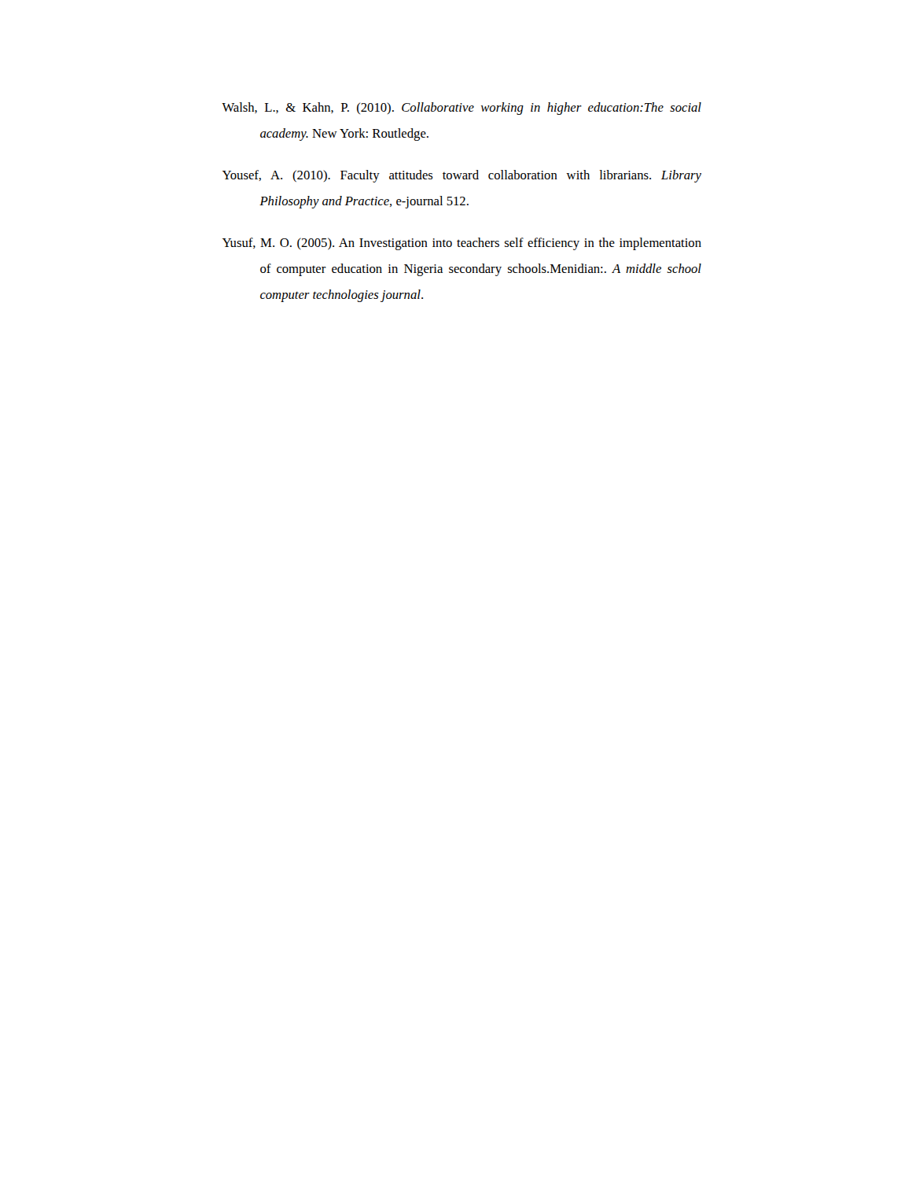Walsh, L., & Kahn, P. (2010). Collaborative working in higher education:The social academy. New York: Routledge.
Yousef, A. (2010). Faculty attitudes toward collaboration with librarians. Library Philosophy and Practice, e-journal 512.
Yusuf, M. O. (2005). An Investigation into teachers self efficiency in the implementation of computer education in Nigeria secondary schools.Menidian:. A middle school computer technologies journal.